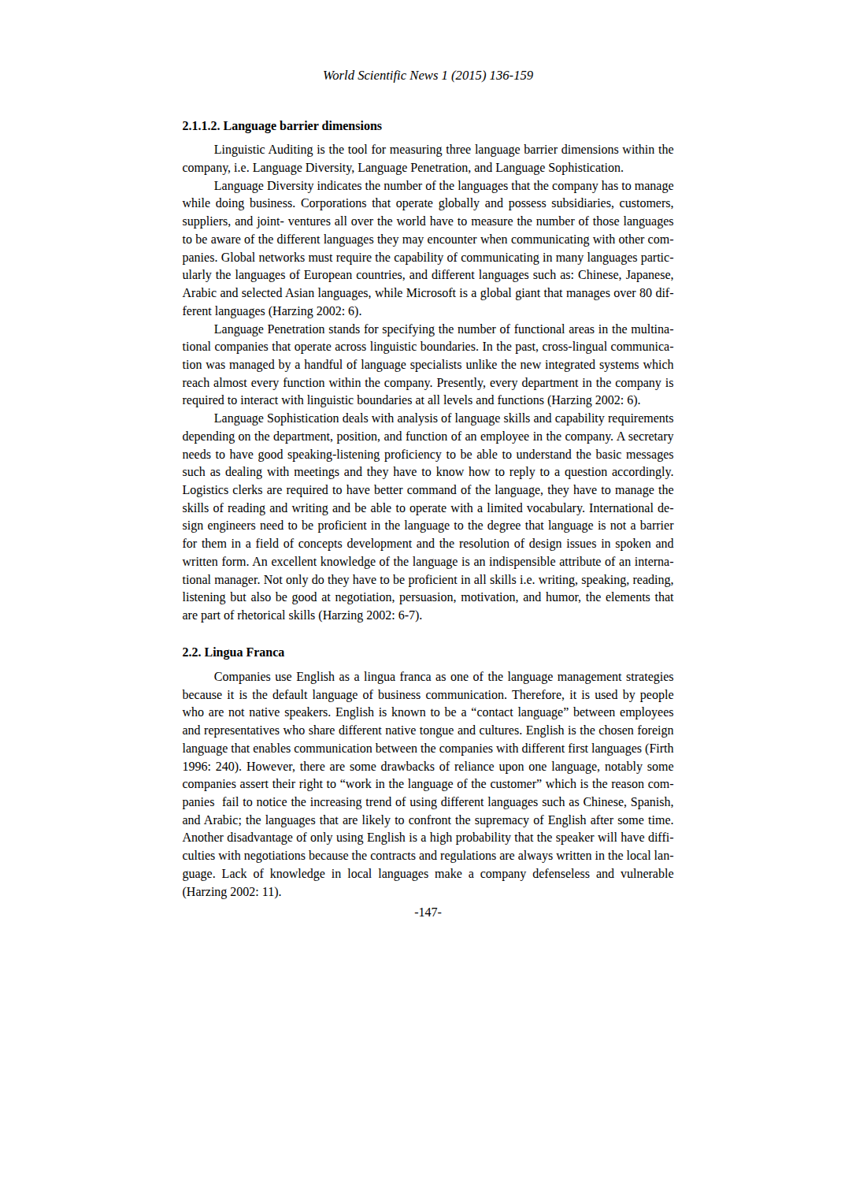World Scientific News 1 (2015) 136-159
2.1.1.2. Language barrier dimensions
Linguistic Auditing is the tool for measuring three language barrier dimensions within the company, i.e. Language Diversity, Language Penetration, and Language Sophistication.
Language Diversity indicates the number of the languages that the company has to manage while doing business. Corporations that operate globally and possess subsidiaries, customers, suppliers, and joint- ventures all over the world have to measure the number of those languages to be aware of the different languages they may encounter when communicating with other companies. Global networks must require the capability of communicating in many languages particularly the languages of European countries, and different languages such as: Chinese, Japanese, Arabic and selected Asian languages, while Microsoft is a global giant that manages over 80 different languages (Harzing 2002: 6).
Language Penetration stands for specifying the number of functional areas in the multinational companies that operate across linguistic boundaries. In the past, cross-lingual communication was managed by a handful of language specialists unlike the new integrated systems which reach almost every function within the company. Presently, every department in the company is required to interact with linguistic boundaries at all levels and functions (Harzing 2002: 6).
Language Sophistication deals with analysis of language skills and capability requirements depending on the department, position, and function of an employee in the company. A secretary needs to have good speaking-listening proficiency to be able to understand the basic messages such as dealing with meetings and they have to know how to reply to a question accordingly. Logistics clerks are required to have better command of the language, they have to manage the skills of reading and writing and be able to operate with a limited vocabulary. International design engineers need to be proficient in the language to the degree that language is not a barrier for them in a field of concepts development and the resolution of design issues in spoken and written form. An excellent knowledge of the language is an indispensible attribute of an international manager. Not only do they have to be proficient in all skills i.e. writing, speaking, reading, listening but also be good at negotiation, persuasion, motivation, and humor, the elements that are part of rhetorical skills (Harzing 2002: 6-7).
2.2. Lingua Franca
Companies use English as a lingua franca as one of the language management strategies because it is the default language of business communication. Therefore, it is used by people who are not native speakers. English is known to be a “contact language” between employees and representatives who share different native tongue and cultures. English is the chosen foreign language that enables communication between the companies with different first languages (Firth 1996: 240). However, there are some drawbacks of reliance upon one language, notably some companies assert their right to “work in the language of the customer” which is the reason companies fail to notice the increasing trend of using different languages such as Chinese, Spanish, and Arabic; the languages that are likely to confront the supremacy of English after some time. Another disadvantage of only using English is a high probability that the speaker will have difficulties with negotiations because the contracts and regulations are always written in the local language. Lack of knowledge in local languages make a company defenseless and vulnerable (Harzing 2002: 11).
-147-